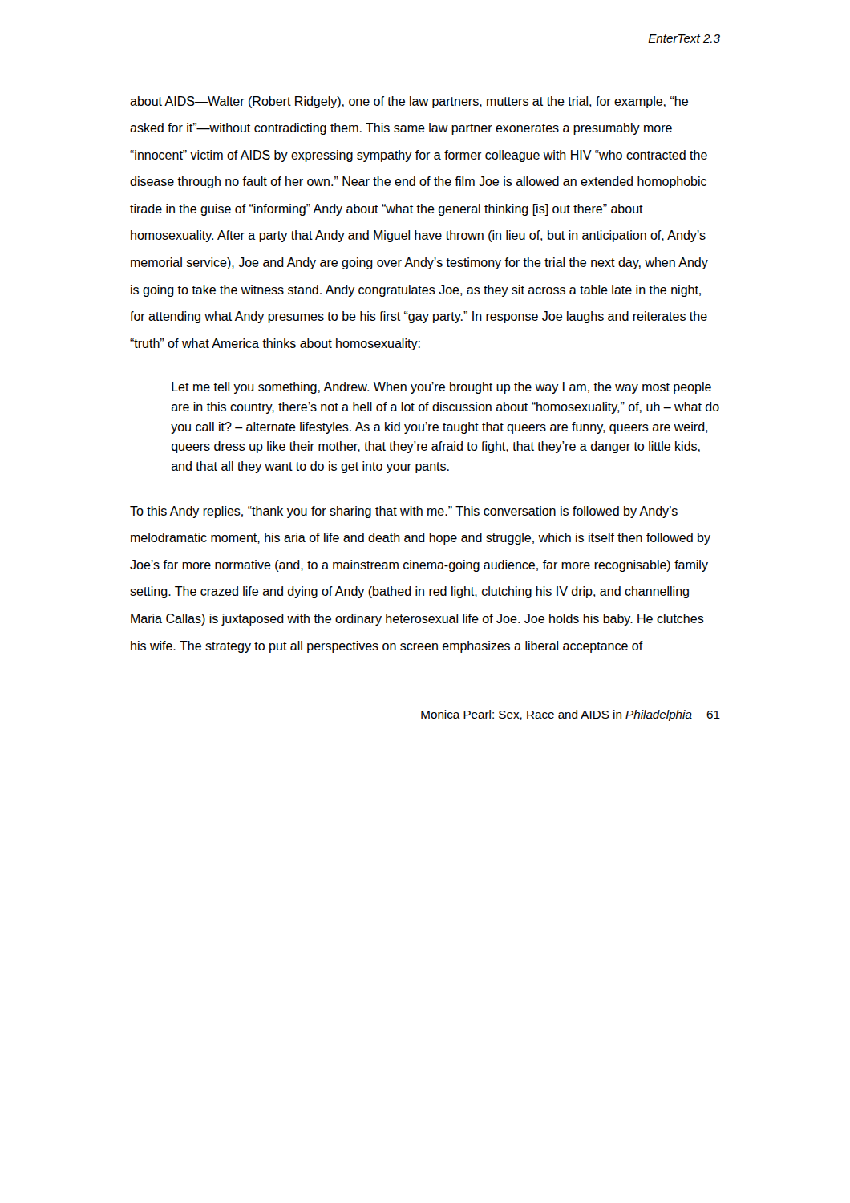EnterText 2.3
about AIDS—Walter (Robert Ridgely), one of the law partners, mutters at the trial, for example, “he asked for it”—without contradicting them. This same law partner exonerates a presumably more “innocent” victim of AIDS by expressing sympathy for a former colleague with HIV “who contracted the disease through no fault of her own.” Near the end of the film Joe is allowed an extended homophobic tirade in the guise of “informing” Andy about “what the general thinking [is] out there” about homosexuality. After a party that Andy and Miguel have thrown (in lieu of, but in anticipation of, Andy’s memorial service), Joe and Andy are going over Andy’s testimony for the trial the next day, when Andy is going to take the witness stand. Andy congratulates Joe, as they sit across a table late in the night, for attending what Andy presumes to be his first “gay party.” In response Joe laughs and reiterates the “truth” of what America thinks about homosexuality:
Let me tell you something, Andrew. When you’re brought up the way I am, the way most people are in this country, there’s not a hell of a lot of discussion about “homosexuality,” of, uh – what do you call it? – alternate lifestyles. As a kid you’re taught that queers are funny, queers are weird, queers dress up like their mother, that they’re afraid to fight, that they’re a danger to little kids, and that all they want to do is get into your pants.
To this Andy replies, “thank you for sharing that with me.” This conversation is followed by Andy’s melodramatic moment, his aria of life and death and hope and struggle, which is itself then followed by Joe’s far more normative (and, to a mainstream cinema-going audience, far more recognisable) family setting. The crazed life and dying of Andy (bathed in red light, clutching his IV drip, and channelling Maria Callas) is juxtaposed with the ordinary heterosexual life of Joe. Joe holds his baby. He clutches his wife. The strategy to put all perspectives on screen emphasizes a liberal acceptance of
Monica Pearl: Sex, Race and AIDS in Philadelphia 61